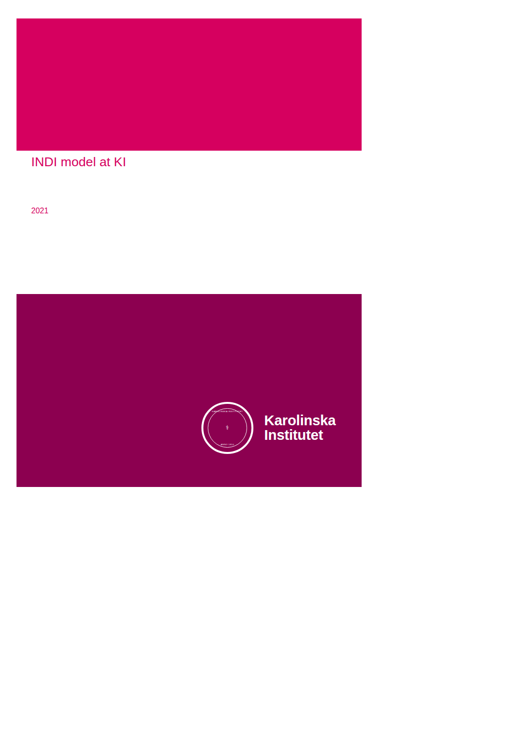INDI model at KI
2021
KAROLINSKA INSTITUTET ⚕ ANNO 1810
Karolinska
Institutet